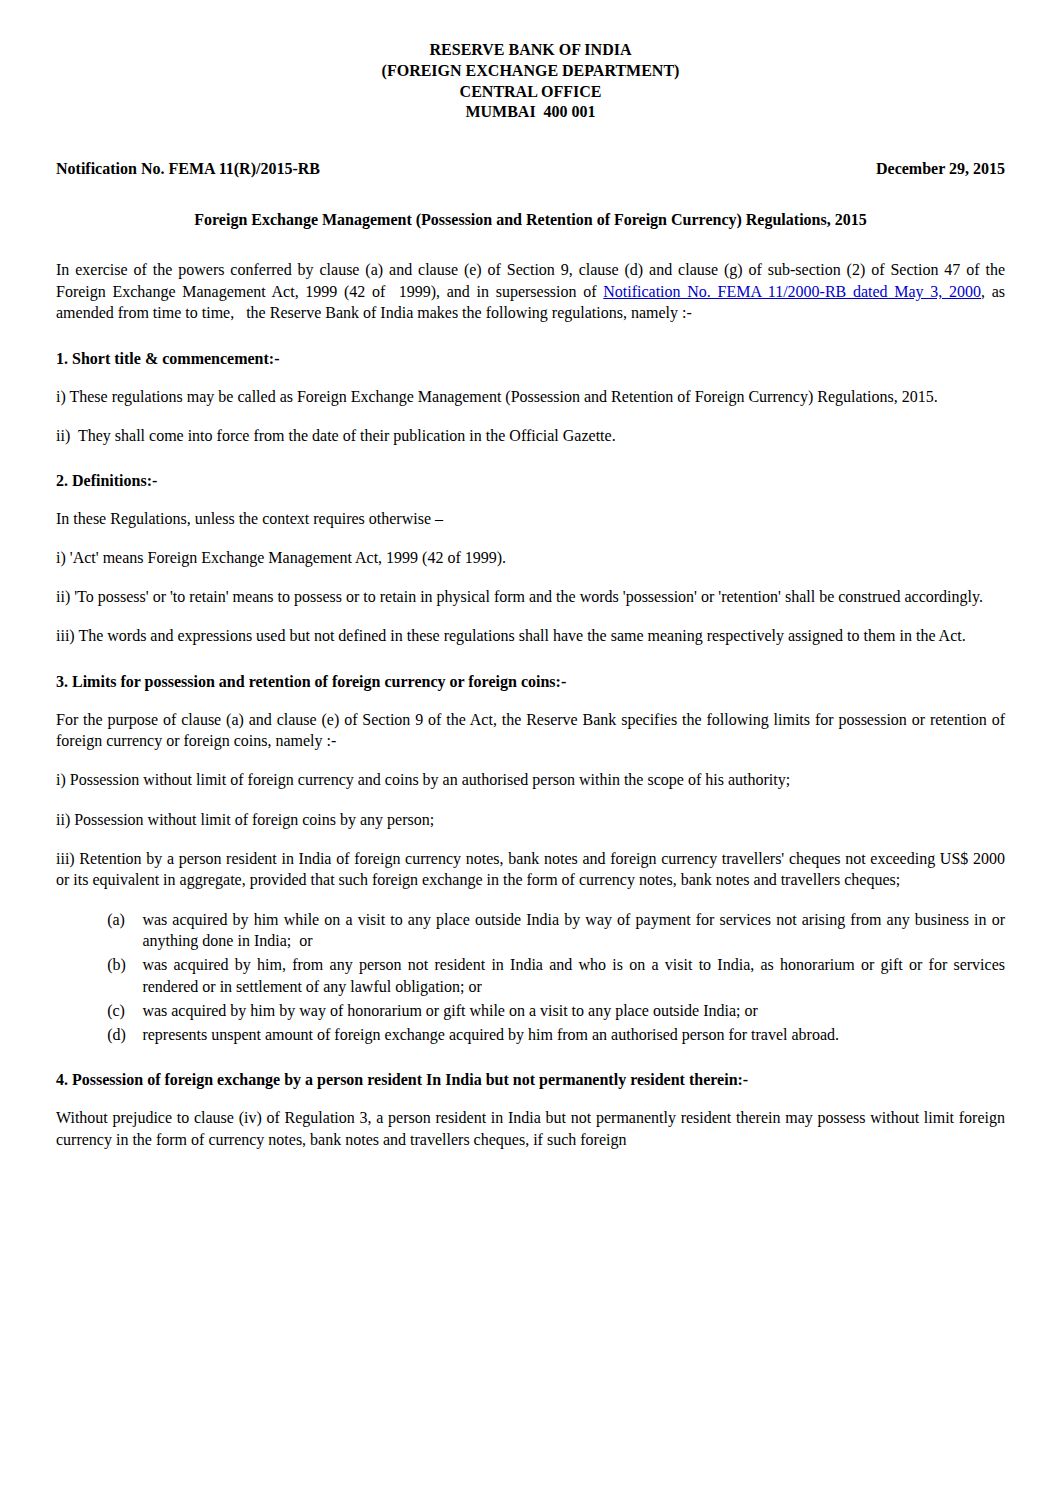RESERVE BANK OF INDIA
(FOREIGN EXCHANGE DEPARTMENT)
CENTRAL OFFICE
MUMBAI 400 001
Notification No. FEMA 11(R)/2015-RB December 29, 2015
Foreign Exchange Management (Possession and Retention of Foreign Currency) Regulations, 2015
In exercise of the powers conferred by clause (a) and clause (e) of Section 9, clause (d) and clause (g) of sub-section (2) of Section 47 of the Foreign Exchange Management Act, 1999 (42 of 1999), and in supersession of Notification No. FEMA 11/2000-RB dated May 3, 2000, as amended from time to time, the Reserve Bank of India makes the following regulations, namely :-
1. Short title & commencement:-
i) These regulations may be called as Foreign Exchange Management (Possession and Retention of Foreign Currency) Regulations, 2015.
ii) They shall come into force from the date of their publication in the Official Gazette.
2. Definitions:-
In these Regulations, unless the context requires otherwise –
i) 'Act' means Foreign Exchange Management Act, 1999 (42 of 1999).
ii) 'To possess' or 'to retain' means to possess or to retain in physical form and the words 'possession' or 'retention' shall be construed accordingly.
iii) The words and expressions used but not defined in these regulations shall have the same meaning respectively assigned to them in the Act.
3. Limits for possession and retention of foreign currency or foreign coins:-
For the purpose of clause (a) and clause (e) of Section 9 of the Act, the Reserve Bank specifies the following limits for possession or retention of foreign currency or foreign coins, namely :-
i) Possession without limit of foreign currency and coins by an authorised person within the scope of his authority;
ii) Possession without limit of foreign coins by any person;
iii) Retention by a person resident in India of foreign currency notes, bank notes and foreign currency travellers' cheques not exceeding US$ 2000 or its equivalent in aggregate, provided that such foreign exchange in the form of currency notes, bank notes and travellers cheques;
(a) was acquired by him while on a visit to any place outside India by way of payment for services not arising from any business in or anything done in India; or
(b) was acquired by him, from any person not resident in India and who is on a visit to India, as honorarium or gift or for services rendered or in settlement of any lawful obligation; or
(c) was acquired by him by way of honorarium or gift while on a visit to any place outside India; or
(d) represents unspent amount of foreign exchange acquired by him from an authorised person for travel abroad.
4. Possession of foreign exchange by a person resident In India but not permanently resident therein:-
Without prejudice to clause (iv) of Regulation 3, a person resident in India but not permanently resident therein may possess without limit foreign currency in the form of currency notes, bank notes and travellers cheques, if such foreign